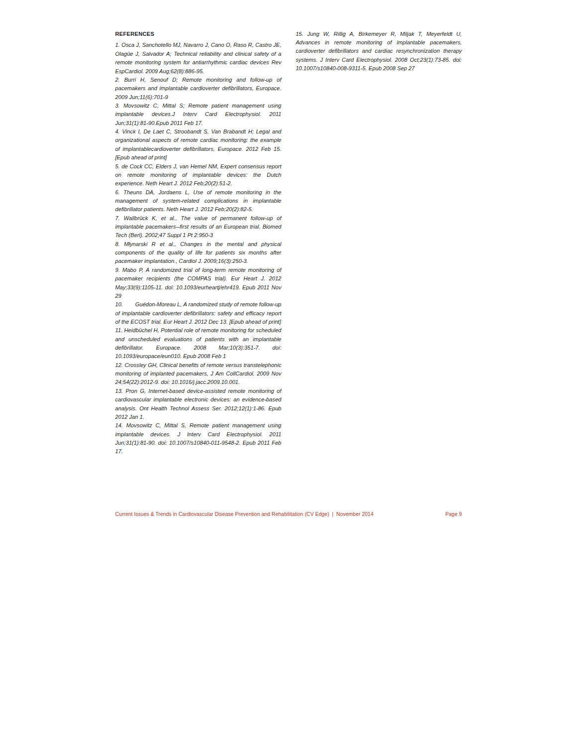References
1. Osca J, Sanchotello MJ, Navarro J, Cano O, Raso R, Castro JE, Olagüe J, Salvador A; Technical reliability and clinical safety of a remote monitoring system for antiarrhythmic cardiac devices Rev EspCardiol. 2009 Aug;62(8):886-95.
2. Burri H, Senouf D; Remote monitoring and follow-up of pacemakers and implantable cardioverter defibrillators, Europace. 2009 Jun;11(6):701-9
3. Movsowitz C, Mittal S; Remote patient management using implantable devices.J Interv Card Electrophysiol. 2011 Jun;31(1):81-90.Epub 2011 Feb 17.
4. Vinck I, De Laet C, Stroobandt S, Van Brabandt H; Legal and organizational aspects of remote cardiac monitoring: the example of implantablecardioverter defibrillators, Europace. 2012 Feb 15. [Epub ahead of print]
5. de Cock CC, Elders J, van Hemel NM, Expert consensus report on remote monitoring of implantable devices: the Dutch experience. Neth Heart J. 2012 Feb;20(2):51-2.
6. Theuns DA, Jordaens L, Use of remote monitoring in the management of system-related complications in implantable defibrillator patients. Neth Heart J. 2012 Feb;20(2):82-5.
7. Wallbrück K, et al., The value of permanent follow-up of implantable pacemakers--first results of an European trial. Biomed Tech (Berl). 2002;47 Suppl 1 Pt 2:950-3
8. Młynarski R et al., Changes in the mental and physical components of the quality of life for patients six months after pacemaker implantation., Cardiol J. 2009;16(3):250-3.
9. Mabo P, A randomized trial of long-term remote monitoring of pacemaker recipients (the COMPAS trial). Eur Heart J. 2012 May;33(9):1105-11. doi: 10.1093/eurheartj/ehr419. Epub 2011 Nov 29
10. Guédon-Moreau L, A randomized study of remote follow-up of implantable cardioverter defibrillators: safety and efficacy report of the ECOST trial. Eur Heart J. 2012 Dec 13. [Epub ahead of print]
11. Heidbüchel H, Potential role of remote monitoring for scheduled and unscheduled evaluations of patients with an implantable defibrillator. Europace. 2008 Mar;10(3):351-7. doi: 10.1093/europace/eun010. Epub 2008 Feb 1
12. Crossley GH, Clinical benefits of remote versus transtelephonic monitoring of implanted pacemakers, J Am CollCardiol. 2009 Nov 24;54(22):2012-9. doi: 10.1016/j.jacc.2009.10.001.
13. Pron G, Internet-based device-assisted remote monitoring of cardiovascular implantable electronic devices: an evidence-based analysis. Ont Health Technol Assess Ser. 2012;12(1):1-86. Epub 2012 Jan 1.
14. Movsowitz C, Mittal S, Remote patient management using implantable devices. J Interv Card Electrophysiol. 2011 Jun;31(1):81-90. doi: 10.1007/s10840-011-9548-2. Epub 2011 Feb 17.
15. Jung W, Rillig A, Birkemeyer R, Miljak T, Meyerfeldt U, Advances in remote monitoring of implantable pacemakers, cardioverter defibrillators and cardiac resynchronization therapy systems. J Interv Card Electrophysiol. 2008 Oct;23(1):73-85. doi: 10.1007/s10840-008-9311-5. Epub 2008 Sep 27
Current Issues & Trends in Cardiovascular Disease Prevention and Rehabilitation (CV Edge) | November 2014
Page 9